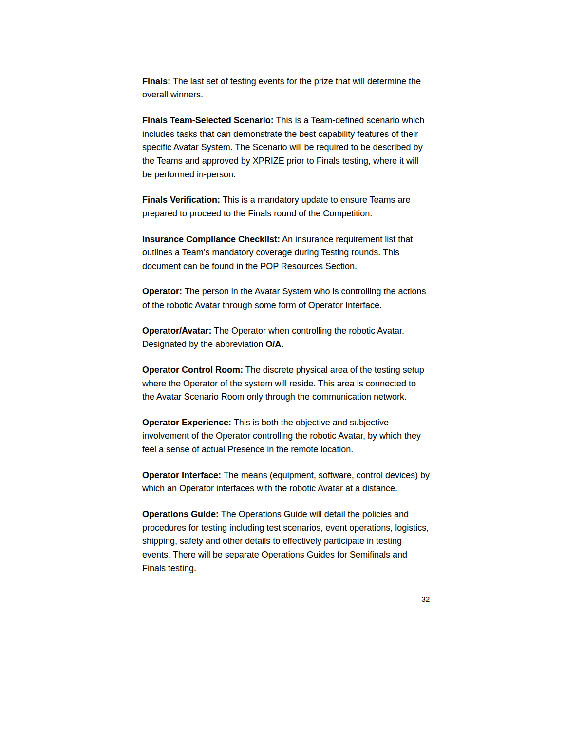Finals: The last set of testing events for the prize that will determine the overall winners.
Finals Team-Selected Scenario: This is a Team-defined scenario which includes tasks that can demonstrate the best capability features of their specific Avatar System. The Scenario will be required to be described by the Teams and approved by XPRIZE prior to Finals testing, where it will be performed in-person.
Finals Verification: This is a mandatory update to ensure Teams are prepared to proceed to the Finals round of the Competition.
Insurance Compliance Checklist: An insurance requirement list that outlines a Team’s mandatory coverage during Testing rounds. This document can be found in the POP Resources Section.
Operator: The person in the Avatar System who is controlling the actions of the robotic Avatar through some form of Operator Interface.
Operator/Avatar: The Operator when controlling the robotic Avatar. Designated by the abbreviation O/A.
Operator Control Room: The discrete physical area of the testing setup where the Operator of the system will reside. This area is connected to the Avatar Scenario Room only through the communication network.
Operator Experience: This is both the objective and subjective involvement of the Operator controlling the robotic Avatar, by which they feel a sense of actual Presence in the remote location.
Operator Interface: The means (equipment, software, control devices) by which an Operator interfaces with the robotic Avatar at a distance.
Operations Guide: The Operations Guide will detail the policies and procedures for testing including test scenarios, event operations, logistics, shipping, safety and other details to effectively participate in testing events. There will be separate Operations Guides for Semifinals and Finals testing.
32